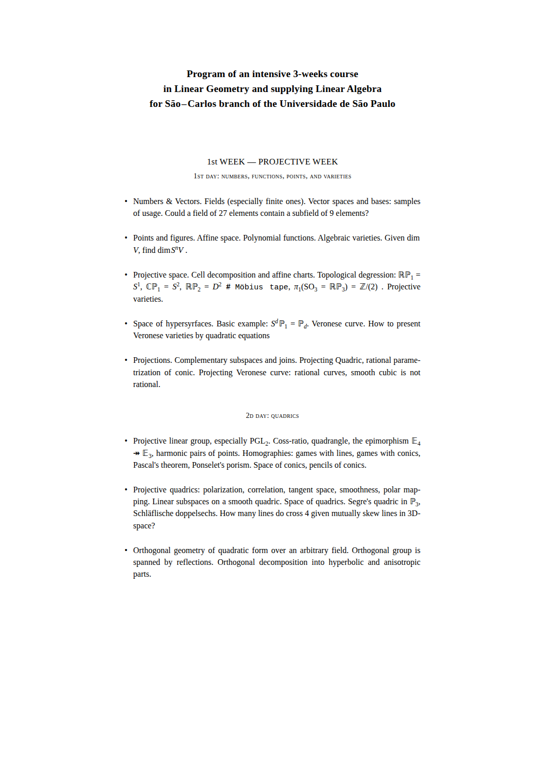Program of an intensive 3-weeks course
in Linear Geometry and supplying Linear Algebra
for São – Carlos branch of the Universidade de São Paulo
1st WEEK — PROJECTIVE WEEK
1st day: numbers, functions, points, and varieties
Numbers & Vectors. Fields (especially finite ones). Vector spaces and bases: samples of usage. Could a field of 27 elements contain a subfield of 9 elements?
Points and figures. Affine space. Polynomial functions. Algebraic varieties. Given dim V, find dim SnV .
Projective space. Cell decomposition and affine charts. Topological degression: ℝℙ1 = S1, ℂℙ1 = S2, ℝℙ2 = D2 #S1 Möbius tape, π1(SO3 = ℝℙ3) = ℤ/(2) . Projective varieties.
Space of hypersyrfaces. Basic example: Sd ℙ1 = ℙd. Veronese curve. How to present Veronese varieties by quadratic equations
Projections. Complementary subspaces and joins. Projecting Quadric, rational parametrization of conic. Projecting Veronese curve: rational curves, smooth cubic is not rational.
2d day: quadrics
Projective linear group, especially PGL2. Coss-ratio, quadrangle, the epimorphism 𝔼4 ↠ 𝔼3, harmonic pairs of points. Homographies: games with lines, games with conics, Pascal's theorem, Ponselet's porism. Space of conics, pencils of conics.
Projective quadrics: polarization, correlation, tangent space, smoothness, polar mapping. Linear subspaces on a smooth quadric. Space of quadrics. Segre's quadric in ℙ3, Schläflische doppelsechs. How many lines do cross 4 given mutually skew lines in 3D-space?
Orthogonal geometry of quadratic form over an arbitrary field. Orthogonal group is spanned by reflections. Orthogonal decomposition into hyperbolic and anisotropic parts.